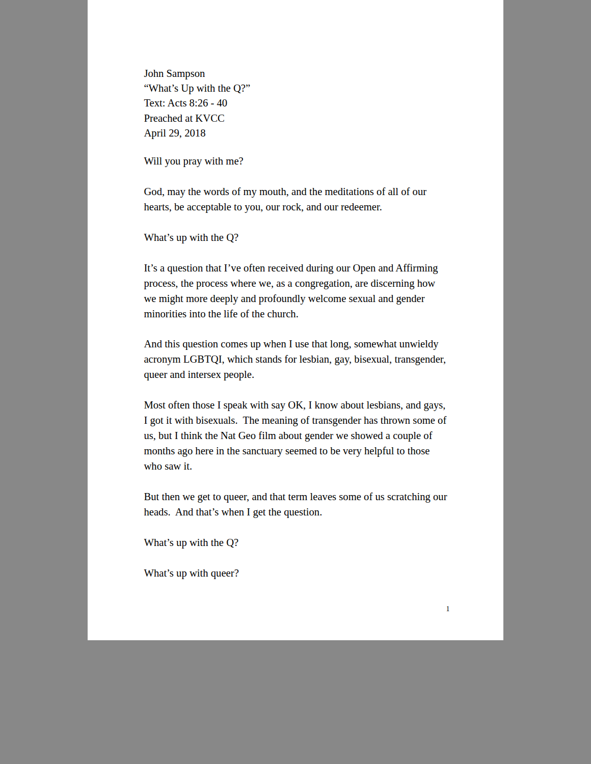John Sampson
“What’s Up with the Q?”
Text: Acts 8:26 - 40
Preached at KVCC
April 29, 2018
Will you pray with me?
God, may the words of my mouth, and the meditations of all of our hearts, be acceptable to you, our rock, and our redeemer.
What’s up with the Q?
It’s a question that I’ve often received during our Open and Affirming process, the process where we, as a congregation, are discerning how we might more deeply and profoundly welcome sexual and gender minorities into the life of the church.
And this question comes up when I use that long, somewhat unwieldy acronym LGBTQI, which stands for lesbian, gay, bisexual, transgender, queer and intersex people.
Most often those I speak with say OK, I know about lesbians, and gays, I got it with bisexuals. The meaning of transgender has thrown some of us, but I think the Nat Geo film about gender we showed a couple of months ago here in the sanctuary seemed to be very helpful to those who saw it.
But then we get to queer, and that term leaves some of us scratching our heads. And that’s when I get the question.
What’s up with the Q?
What’s up with queer?
1